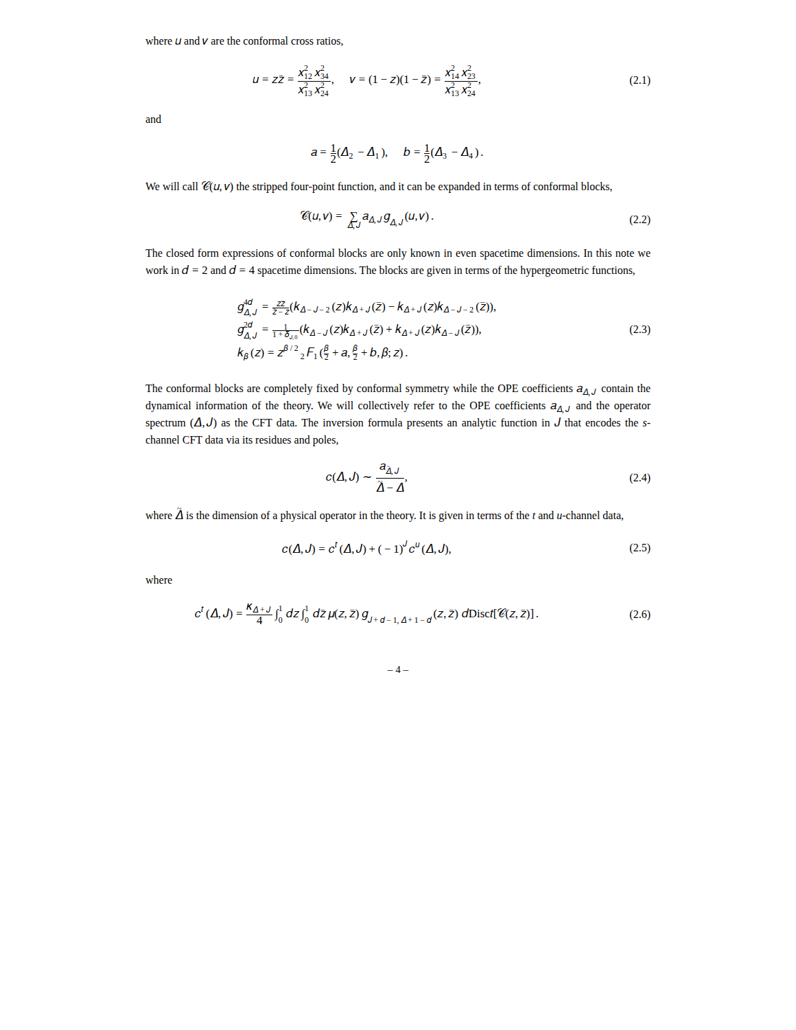where u and v are the conformal cross ratios,
u=zz¯= x122x342 x132x242 , v=(1−z)(1−z¯)= x142x232 x132x242 ,
(2.1)
and
a=12 (Δ2−Δ1) , b=12 (Δ3−Δ4) .
We will call 𝒞(u,v) the stripped four-point function, and it can be expanded in terms of conformal blocks,
𝒞(u,v)= ∑Δ,J aΔ,J gΔ,J (u,v).
(2.2)
The closed form expressions of conformal blocks are only known in even spacetime dimensions. In this note we work in d=2 and d=4 spacetime dimensions. The blocks are given in terms of the hypergeometric functions,
gΔ,J4d = zz¯z¯−z ( kΔ−J−2(z) kΔ+J(z¯) − kΔ+J(z) kΔ−J−2(z¯) ),
gΔ,J2d = 11+δJ,0 ( kΔ−J(z) kΔ+J(z¯) + kΔ+J(z) kΔ−J(z¯) ),
kβ(z) = zβ/2 2F1 ( β2+a, β2+b, β;z ).
(2.3)
The conformal blocks are completely fixed by conformal symmetry while the OPE coefficients aΔ,J contain the dynamical information of the theory. We will collectively refer to the OPE coefficients aΔ,J and the operator spectrum (Δ,J) as the CFT data. The inversion formula presents an analytic function in J that encodes the s-channel CFT data via its residues and poles,
c(Δ,J) ∼ aΔ~,J Δ~−Δ ,
(2.4)
where Δ~ is the dimension of a physical operator in the theory. It is given in terms of the t and u-channel data,
c(Δ,J) = ct(Δ,J) + (−1)J cu(Δ,J),
(2.5)
where
ct(Δ,J) = κΔ+J4 ∫01dz ∫01dz¯ μ(z,z¯) gJ+d−1,Δ+1−d (z,z¯) dDisct [𝒞(z,z¯)].
(2.6)
– 4 –